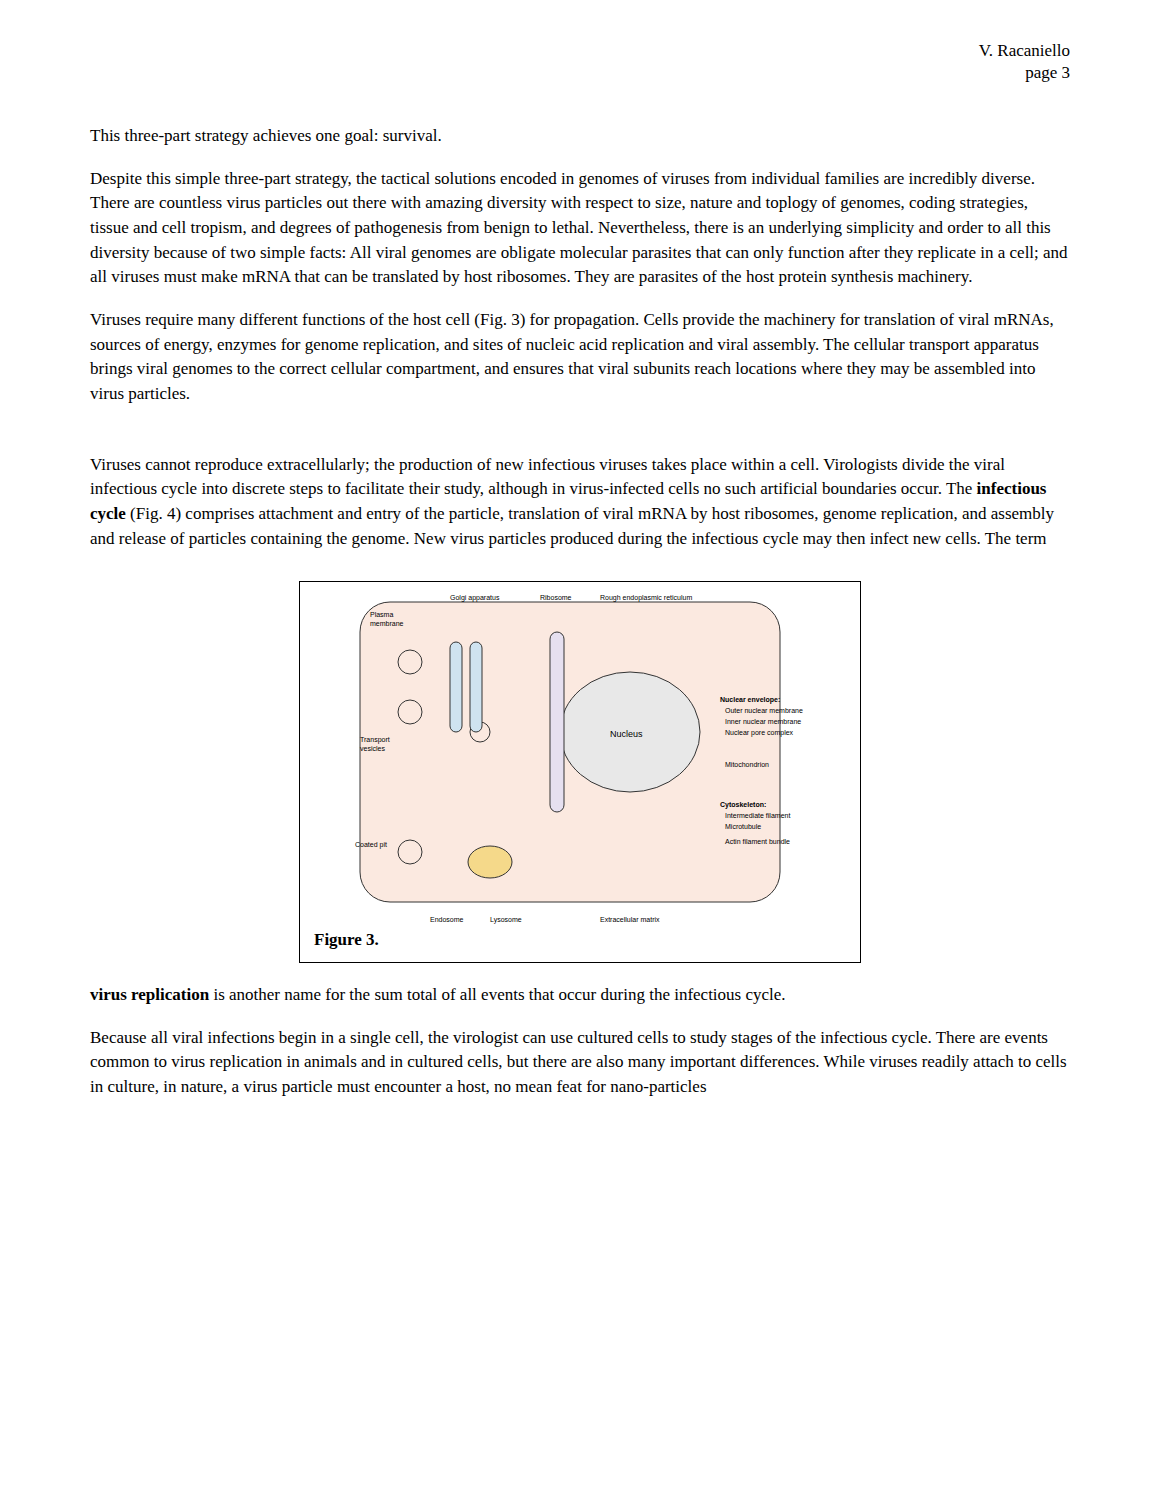V. Racaniello
page 3
This three-part strategy achieves one goal: survival.
Despite this simple three-part strategy, the tactical solutions encoded in genomes of viruses from individual families are incredibly diverse. There are countless virus particles out there with amazing diversity with respect to size, nature and toplogy of genomes, coding strategies, tissue and cell tropism, and degrees of pathogenesis from benign to lethal. Nevertheless, there is an underlying simplicity and order to all this diversity because of two simple facts: All viral genomes are obligate molecular parasites that can only function after they replicate in a cell; and all viruses must make mRNA that can be translated by host ribosomes. They are parasites of the host protein synthesis machinery.
Viruses require many different functions of the host cell (Fig. 3) for propagation. Cells provide the machinery for translation of viral mRNAs, sources of energy, enzymes for genome replication, and sites of nucleic acid replication and viral assembly. The cellular transport apparatus brings viral genomes to the correct cellular compartment, and ensures that viral subunits reach locations where they may be assembled into virus particles.
Viruses cannot reproduce extracellularly; the production of new infectious viruses takes place within a cell. Virologists divide the viral infectious cycle into discrete steps to facilitate their study, although in virus-infected cells no such artificial boundaries occur. The infectious cycle (Fig. 4) comprises attachment and entry of the particle, translation of viral mRNA by host ribosomes, genome replication, and assembly and release of particles containing the genome. New virus particles produced during the infectious cycle may then infect new cells. The term
Figure 3.
virus replication is another name for the sum total of all events that occur during the infectious cycle.
Because all viral infections begin in a single cell, the virologist can use cultured cells to study stages of the infectious cycle. There are events common to virus replication in animals and in cultured cells, but there are also many important differences. While viruses readily attach to cells in culture, in nature, a virus particle must encounter a host, no mean feat for nano-particles